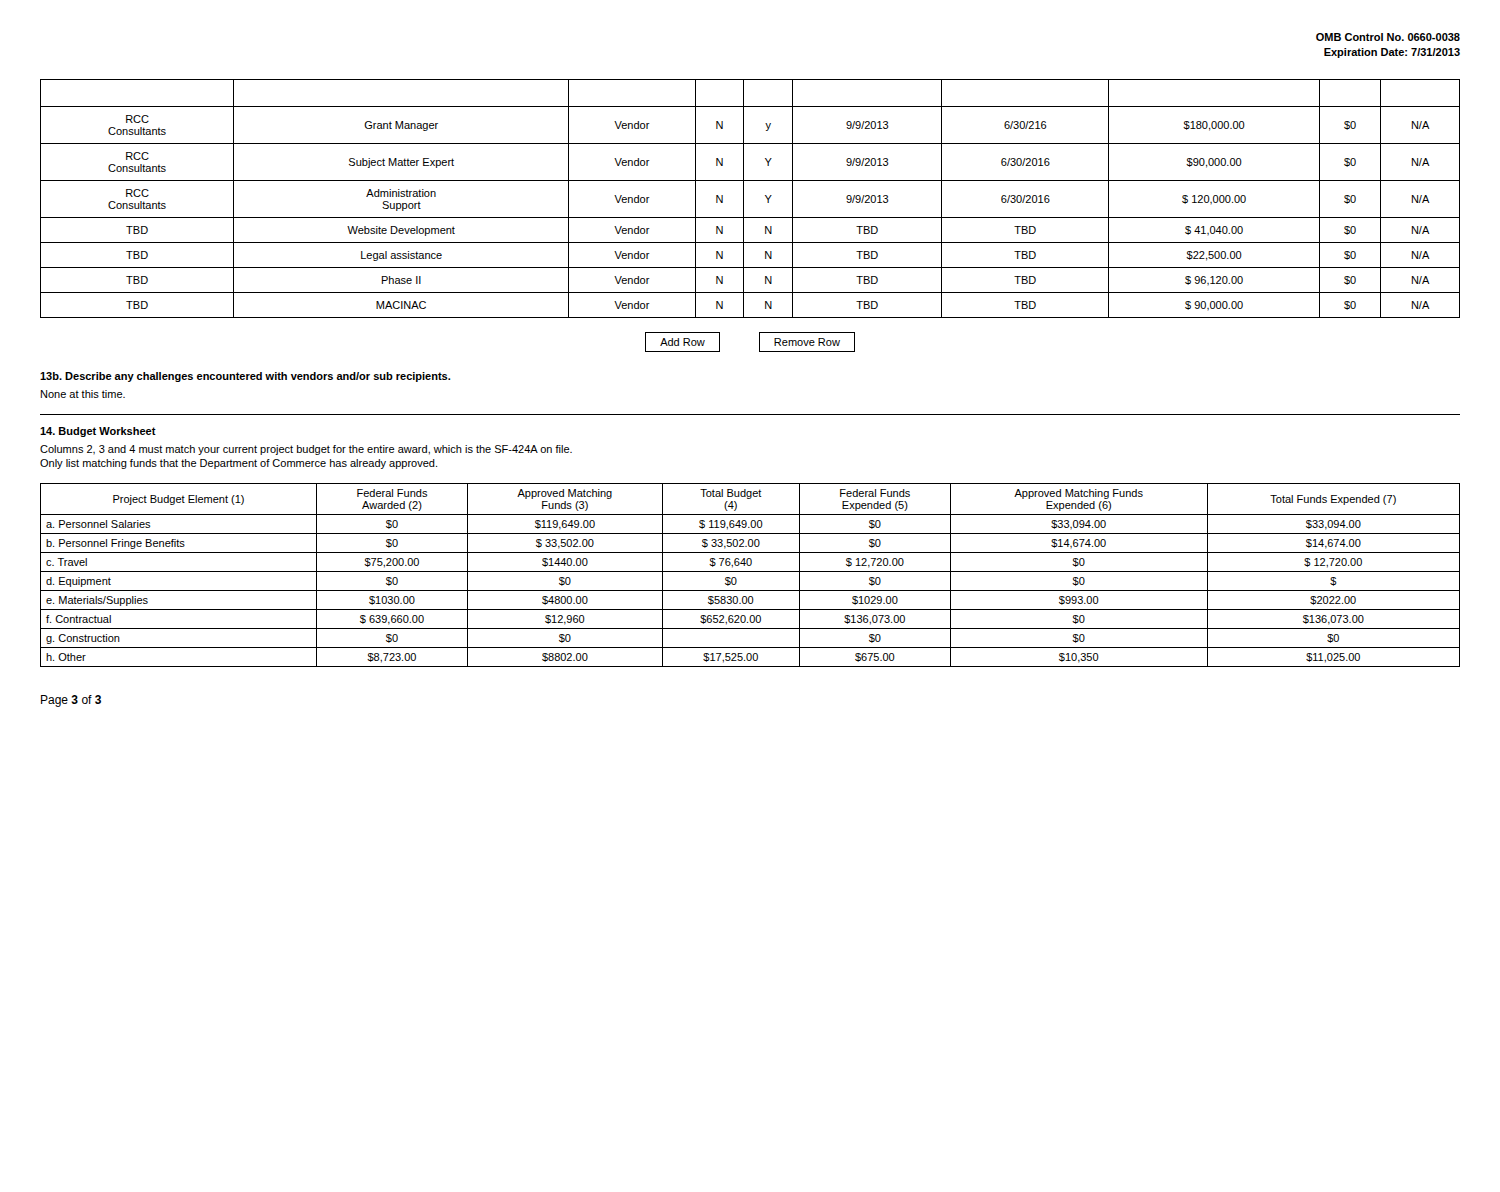OMB Control No. 0660-0038
Expiration Date: 7/31/2013
| RCC Consultants | Grant Manager | Vendor | N | y | 9/9/2013 | 6/30/216 | $180,000.00 | $0 | N/A |
| RCC Consultants | Subject Matter Expert | Vendor | N | Y | 9/9/2013 | 6/30/2016 | $90,000.00 | $0 | N/A |
| RCC Consultants | Administration Support | Vendor | N | Y | 9/9/2013 | 6/30/2016 | $ 120,000.00 | $0 | N/A |
| TBD | Website Development | Vendor | N | N | TBD | TBD | $ 41,040.00 | $0 | N/A |
| TBD | Legal assistance | Vendor | N | N | TBD | TBD | $22,500.00 | $0 | N/A |
| TBD | Phase II | Vendor | N | N | TBD | TBD | $ 96,120.00 | $0 | N/A |
| TBD | MACINAC | Vendor | N | N | TBD | TBD | $ 90,000.00 | $0 | N/A |
Add Row Remove Row
13b. Describe any challenges encountered with vendors and/or sub recipients.
None at this time.
14. Budget Worksheet
Columns 2, 3 and 4 must match your current project budget for the entire award, which is the SF-424A on file.
Only list matching funds that the Department of Commerce has already approved.
| Project Budget Element (1) | Federal Funds Awarded (2) | Approved Matching Funds (3) | Total Budget (4) | Federal Funds Expended (5) | Approved Matching Funds Expended (6) | Total Funds Expended (7) |
| --- | --- | --- | --- | --- | --- | --- |
| a. Personnel Salaries | $0 | $119,649.00 | $ 119,649.00 | $0 | $33,094.00 | $33,094.00 |
| b. Personnel Fringe Benefits | $0 | $ 33,502.00 | $ 33,502.00 | $0 | $14,674.00 | $14,674.00 |
| c. Travel | $75,200.00 | $1440.00 | $ 76,640 | $ 12,720.00 | $0 | $ 12,720.00 |
| d. Equipment | $0 | $0 | $0 | $0 | $0 | $ |
| e. Materials/Supplies | $1030.00 | $4800.00 | $5830.00 | $1029.00 | $993.00 | $2022.00 |
| f. Contractual | $ 639,660.00 | $12,960 | $652,620.00 | $136,073.00 | $0 | $136,073.00 |
| g. Construction | $0 | $0 | | $0 | $0 | $0 |
| h. Other | $8,723.00 | $8802.00 | $17,525.00 | $675.00 | $10,350 | $11,025.00 |
Page 3 of 3